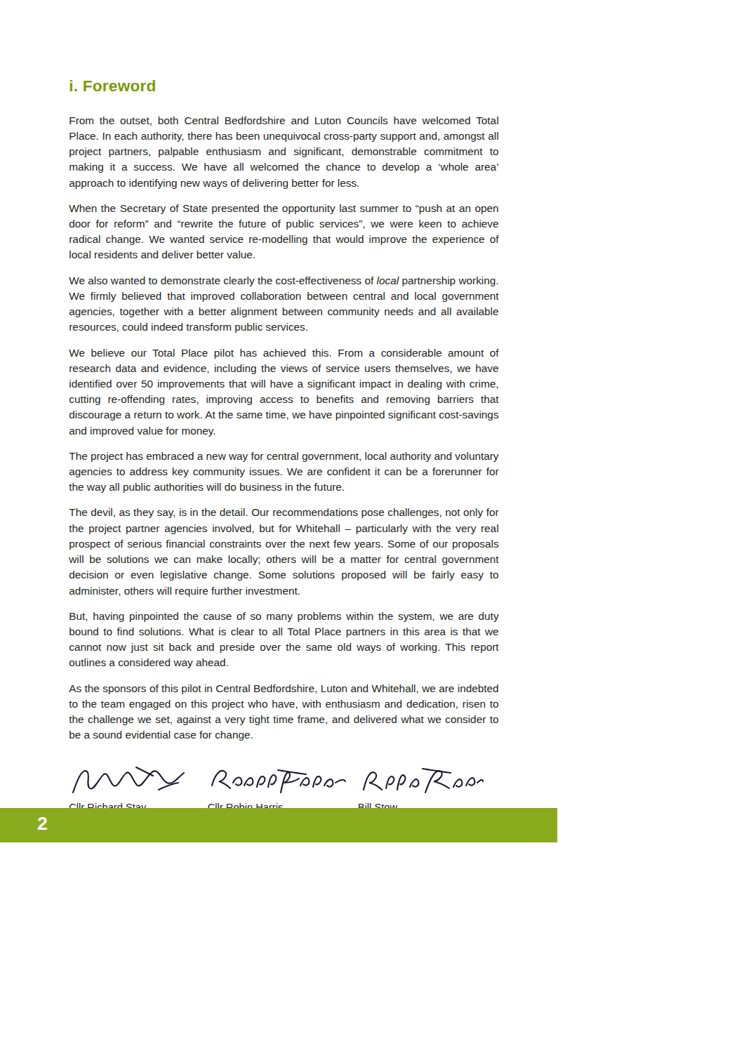i. Foreword
From the outset, both Central Bedfordshire and Luton Councils have welcomed Total Place. In each authority, there has been unequivocal cross-party support and, amongst all project partners, palpable enthusiasm and significant, demonstrable commitment to making it a success. We have all welcomed the chance to develop a ‘whole area’ approach to identifying new ways of delivering better for less.
When the Secretary of State presented the opportunity last summer to “push at an open door for reform” and “rewrite the future of public services”, we were keen to achieve radical change. We wanted service re-modelling that would improve the experience of local residents and deliver better value.
We also wanted to demonstrate clearly the cost-effectiveness of local partnership working. We firmly believed that improved collaboration between central and local government agencies, together with a better alignment between community needs and all available resources, could indeed transform public services.
We believe our Total Place pilot has achieved this. From a considerable amount of research data and evidence, including the views of service users themselves, we have identified over 50 improvements that will have a significant impact in dealing with crime, cutting re-offending rates, improving access to benefits and removing barriers that discourage a return to work. At the same time, we have pinpointed significant cost-savings and improved value for money.
The project has embraced a new way for central government, local authority and voluntary agencies to address key community issues. We are confident it can be a forerunner for the way all public authorities will do business in the future.
The devil, as they say, is in the detail. Our recommendations pose challenges, not only for the project partner agencies involved, but for Whitehall – particularly with the very real prospect of serious financial constraints over the next few years. Some of our proposals will be solutions we can make locally; others will be a matter for central government decision or even legislative change. Some solutions proposed will be fairly easy to administer, others will require further investment.
But, having pinpointed the cause of so many problems within the system, we are duty bound to find solutions. What is clear to all Total Place partners in this area is that we cannot now just sit back and preside over the same old ways of working. This report outlines a considered way ahead.
As the sponsors of this pilot in Central Bedfordshire, Luton and Whitehall, we are indebted to the team engaged on this project who have, with enthusiasm and dedication, risen to the challenge we set, against a very tight time frame, and delivered what we consider to be a sound evidential case for change.
| Cllr Richard Stay Deputy leader, Central Bedfordshire Council | Cllr Robin Harris Deputy leader, Luton Borough Council | Bill Stow Director General, Head of Policy and Support, Defra |
2